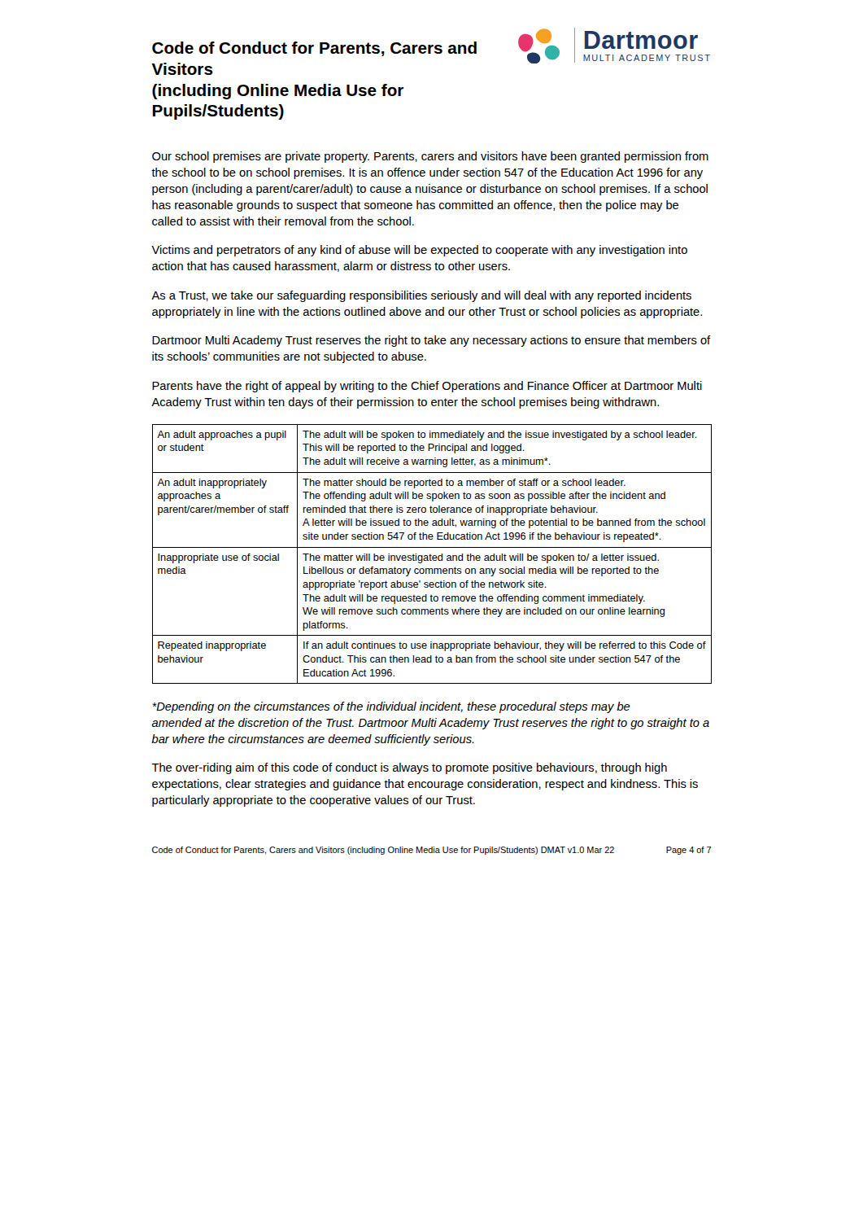Code of Conduct for Parents, Carers and Visitors
(including Online Media Use for Pupils/Students)
Dartmoor MULTI ACADEMY TRUST
Our school premises are private property. Parents, carers and visitors have been granted permission from the school to be on school premises. It is an offence under section 547 of the Education Act 1996 for any person (including a parent/carer/adult) to cause a nuisance or disturbance on school premises. If a school has reasonable grounds to suspect that someone has committed an offence, then the police may be called to assist with their removal from the school.
Victims and perpetrators of any kind of abuse will be expected to cooperate with any investigation into action that has caused harassment, alarm or distress to other users.
As a Trust, we take our safeguarding responsibilities seriously and will deal with any reported incidents appropriately in line with the actions outlined above and our other Trust or school policies as appropriate.
Dartmoor Multi Academy Trust reserves the right to take any necessary actions to ensure that members of its schools’ communities are not subjected to abuse.
Parents have the right of appeal by writing to the Chief Operations and Finance Officer at Dartmoor Multi Academy Trust within ten days of their permission to enter the school premises being withdrawn.
| An adult approaches a pupil or student | The adult will be spoken to immediately and the issue investigated by a school leader. This will be reported to the Principal and logged. The adult will receive a warning letter, as a minimum*. |
| An adult inappropriately approaches a parent/carer/member of staff | The matter should be reported to a member of staff or a school leader. The offending adult will be spoken to as soon as possible after the incident and reminded that there is zero tolerance of inappropriate behaviour. A letter will be issued to the adult, warning of the potential to be banned from the school site under section 547 of the Education Act 1996 if the behaviour is repeated*. |
| Inappropriate use of social media | The matter will be investigated and the adult will be spoken to/ a letter issued. Libellous or defamatory comments on any social media will be reported to the appropriate 'report abuse' section of the network site. The adult will be requested to remove the offending comment immediately. We will remove such comments where they are included on our online learning platforms. |
| Repeated inappropriate behaviour | If an adult continues to use inappropriate behaviour, they will be referred to this Code of Conduct. This can then lead to a ban from the school site under section 547 of the Education Act 1996. |
*Depending on the circumstances of the individual incident, these procedural steps may be
amended at the discretion of the Trust. Dartmoor Multi Academy Trust reserves the right to go straight to a bar where the circumstances are deemed sufficiently serious.
The over-riding aim of this code of conduct is always to promote positive behaviours, through high expectations, clear strategies and guidance that encourage consideration, respect and kindness. This is particularly appropriate to the cooperative values of our Trust.
Code of Conduct for Parents, Carers and Visitors (including Online Media Use for Pupils/Students) DMAT v1.0 Mar 22 Page 4 of 7